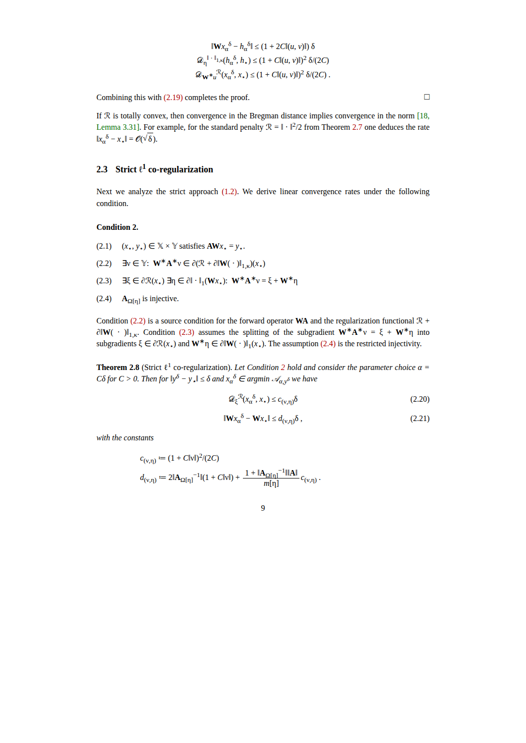‖Wxαδ − hαδ‖ ≤ (1 + 2C‖(u, v)‖) δ
𝒟η‖ · ‖1,κ(hαδ, h⋆) ≤ (1 + C‖(u, v)‖)2 δ/(2C)
𝒟W∗uℛ(xαδ, x⋆) ≤ (1 + C‖(u, v)‖)2 δ/(2C) .
Combining this with (2.19) completes the proof.
□
If ℛ is totally convex, then convergence in the Bregman distance implies convergence in the norm [18, Lemma 3.31]. For example, for the standard penalty ℛ = ‖ · ‖2/2 from Theorem 2.7 one deduces the rate ‖xαδ − x⋆‖ = 𝒪(δ).
2.3 Strict ℓ1 co-regularization
Next we analyze the strict approach (1.2). We derive linear convergence rates under the following condition.
Condition 2.
(2.1)(x⋆, y⋆) ∈ 𝕏 × 𝕐 satisfies AW x⋆ = y⋆.
(2.2)∃ν ∈ 𝕐: W∗A∗ν ∈ ∂(ℛ + ∂‖W( · )‖1,κ)(x⋆)
(2.3)∃ξ ∈ ∂ℛ(x⋆) ∃η ∈ ∂‖ · ‖1(Wx⋆): W∗A∗ν = ξ + W∗η
(2.4) AΩ[η] is injective.
Condition (2.2) is a source condition for the forward operator WA and the regularization functional ℛ + ∂‖W( · )‖1,κ. Condition (2.3) assumes the splitting of the subgradient W∗A∗ν = ξ + W∗η into subgradients ξ ∈ ∂ℛ(x⋆) and W∗η ∈ ∂‖W( · )‖1(x⋆). The assumption (2.4) is the restricted injectivity.
Theorem 2.8 (Strict ℓ1 co-regularization). Let Condition 2 hold and consider the parameter choice α = Cδ for C > 0. Then for ‖yδ − y⋆‖ ≤ δ and xαδ ∈ argmin 𝒜α,yδ we have
𝒟ξℛ(xαδ, x⋆) ≤ c(ν,η)δ (2.20)
‖Wxαδ − Wx⋆‖ ≤ d(ν,η)δ , (2.21)
with the constants
c(ν,η) ≔ (1 + C‖ν‖)2/(2C)
d(ν,η) ≔ 2‖AΩ[η]−1‖(1 + C‖ν‖) + 1 + ‖AΩ[η]−1‖‖A‖m[η] c(ν,η) .
9